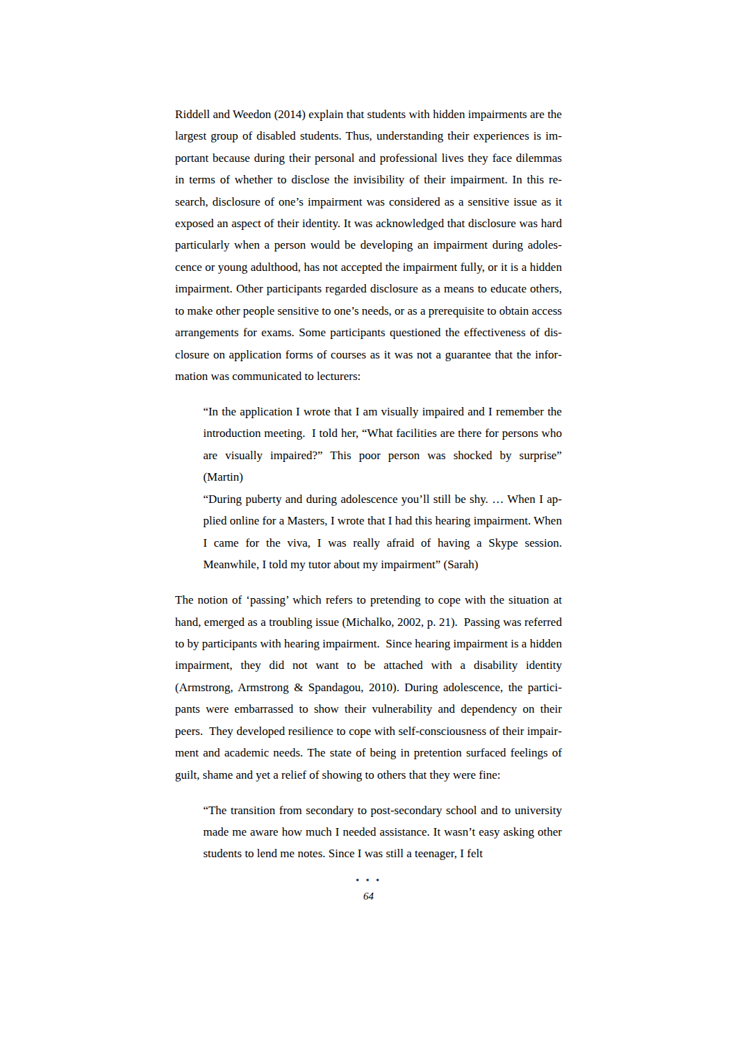Riddell and Weedon (2014) explain that students with hidden impairments are the largest group of disabled students. Thus, understanding their experiences is important because during their personal and professional lives they face dilemmas in terms of whether to disclose the invisibility of their impairment. In this research, disclosure of one’s impairment was considered as a sensitive issue as it exposed an aspect of their identity. It was acknowledged that disclosure was hard particularly when a person would be developing an impairment during adolescence or young adulthood, has not accepted the impairment fully, or it is a hidden impairment. Other participants regarded disclosure as a means to educate others, to make other people sensitive to one’s needs, or as a prerequisite to obtain access arrangements for exams. Some participants questioned the effectiveness of disclosure on application forms of courses as it was not a guarantee that the information was communicated to lecturers:
“In the application I wrote that I am visually impaired and I remember the introduction meeting. I told her, “What facilities are there for persons who are visually impaired?” This poor person was shocked by surprise” (Martin)
“During puberty and during adolescence you’ll still be shy. … When I applied online for a Masters, I wrote that I had this hearing impairment. When I came for the viva, I was really afraid of having a Skype session. Meanwhile, I told my tutor about my impairment” (Sarah)
The notion of ‘passing’ which refers to pretending to cope with the situation at hand, emerged as a troubling issue (Michalko, 2002, p. 21). Passing was referred to by participants with hearing impairment. Since hearing impairment is a hidden impairment, they did not want to be attached with a disability identity (Armstrong, Armstrong & Spandagou, 2010). During adolescence, the participants were embarrassed to show their vulnerability and dependency on their peers. They developed resilience to cope with self-consciousness of their impairment and academic needs. The state of being in pretention surfaced feelings of guilt, shame and yet a relief of showing to others that they were fine:
“The transition from secondary to post-secondary school and to university made me aware how much I needed assistance. It wasn’t easy asking other students to lend me notes. Since I was still a teenager, I felt
• • •
64